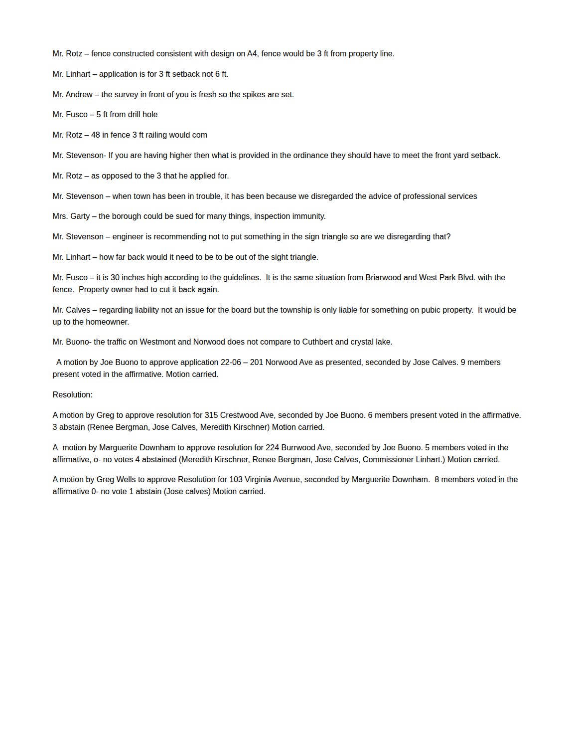Mr. Rotz – fence constructed consistent with design on A4, fence would be 3 ft from property line.
Mr. Linhart – application is for 3 ft setback not 6 ft.
Mr. Andrew – the survey in front of you is fresh so the spikes are set.
Mr. Fusco – 5 ft from drill hole
Mr. Rotz – 48 in fence 3 ft railing would com
Mr. Stevenson- If you are having higher then what is provided in the ordinance they should have to meet the front yard setback.
Mr. Rotz – as opposed to the 3 that he applied for.
Mr. Stevenson – when town has been in trouble, it has been because we disregarded the advice of professional services
Mrs. Garty – the borough could be sued for many things, inspection immunity.
Mr. Stevenson – engineer is recommending not to put something in the sign triangle so are we disregarding that?
Mr. Linhart – how far back would it need to be to be out of the sight triangle.
Mr. Fusco – it is 30 inches high according to the guidelines. It is the same situation from Briarwood and West Park Blvd. with the fence. Property owner had to cut it back again.
Mr. Calves – regarding liability not an issue for the board but the township is only liable for something on pubic property. It would be up to the homeowner.
Mr. Buono- the traffic on Westmont and Norwood does not compare to Cuthbert and crystal lake.
A motion by Joe Buono to approve application 22-06 – 201 Norwood Ave as presented, seconded by Jose Calves. 9 members present voted in the affirmative. Motion carried.
Resolution:
A motion by Greg to approve resolution for 315 Crestwood Ave, seconded by Joe Buono. 6 members present voted in the affirmative. 3 abstain (Renee Bergman, Jose Calves, Meredith Kirschner) Motion carried.
A motion by Marguerite Downham to approve resolution for 224 Burrwood Ave, seconded by Joe Buono. 5 members voted in the affirmative, o- no votes 4 abstained (Meredith Kirschner, Renee Bergman, Jose Calves, Commissioner Linhart.) Motion carried.
A motion by Greg Wells to approve Resolution for 103 Virginia Avenue, seconded by Marguerite Downham. 8 members voted in the affirmative 0- no vote 1 abstain (Jose calves) Motion carried.